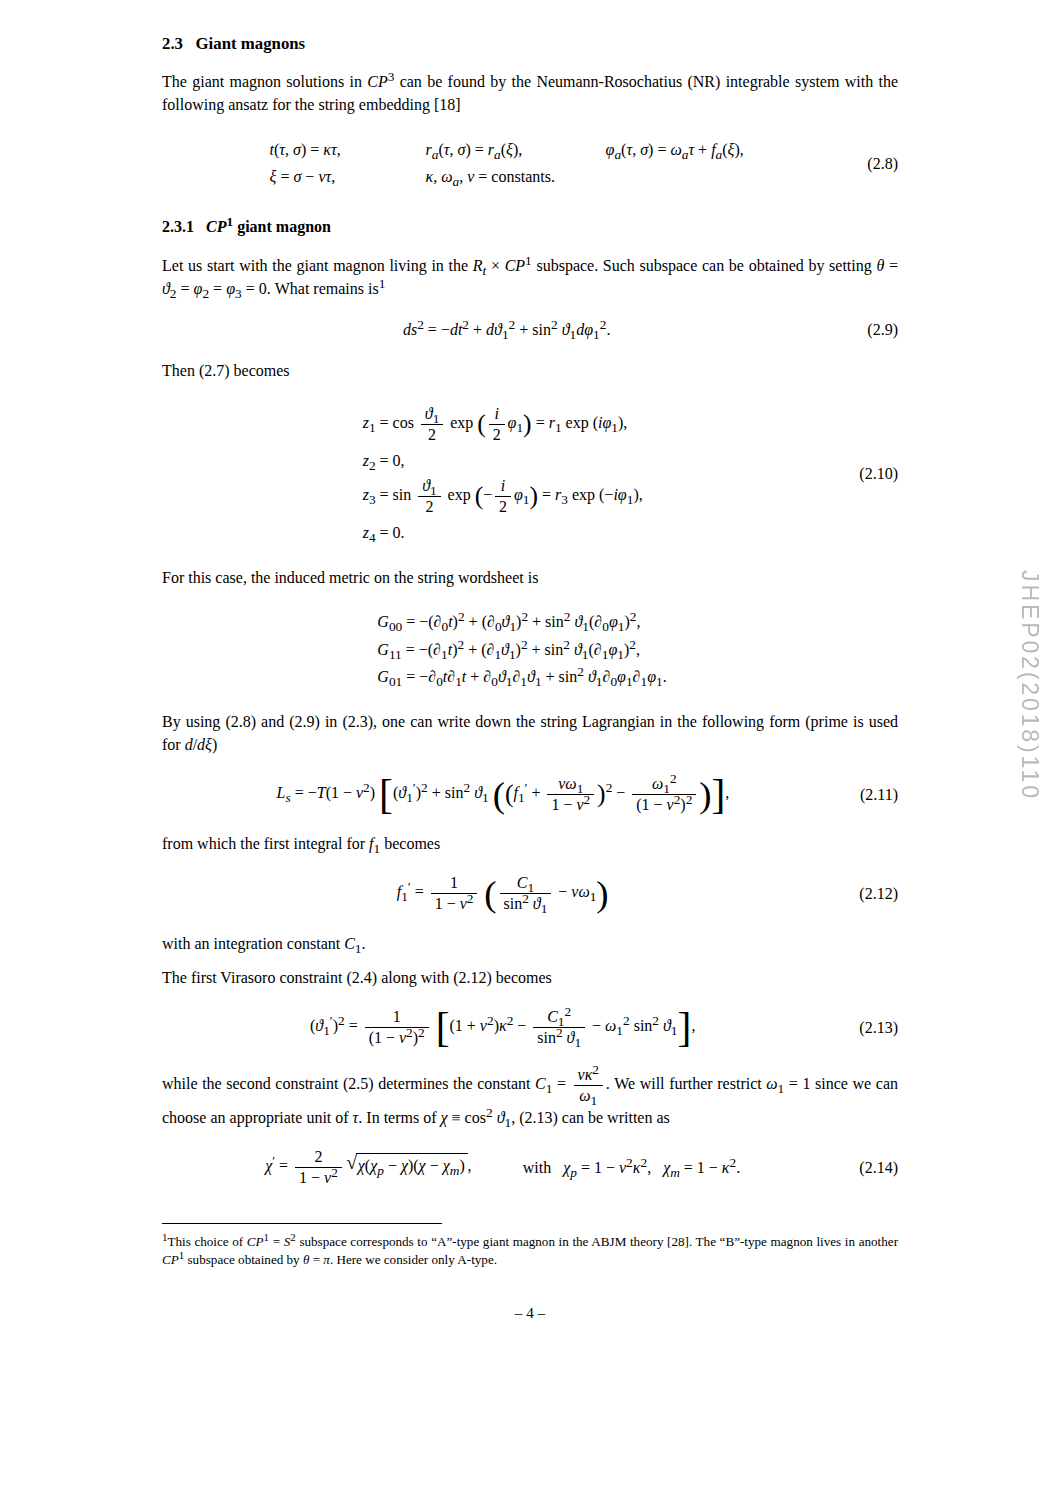JHEP02(2018)110
2.3 Giant magnons
The giant magnon solutions in CP3 can be found by the Neumann-Rosochatius (NR) integrable system with the following ansatz for the string embedding [18]
t(τ, σ) = κτ, ra(τ, σ) = ra(ξ), φa(τ, σ) = ωaτ + fa(ξ),
ξ = σ − vτ, κ, ωa, v = constants.
(2.8)
2.3.1 CP1 giant magnon
Let us start with the giant magnon living in the Rt × CP1 subspace. Such subspace can be obtained by setting θ = ϑ2 = φ2 = φ3 = 0. What remains is1
ds2 = −dt2 + dϑ12 + sin2 ϑ1dφ12.
(2.9)
Then (2.7) becomes
z1 = cos ϑ12 exp (i 2 φ1) = r1 exp (iφ1),
z2 = 0,
z3 = sin ϑ12 exp (−i 2 φ1) = r3 exp (−iφ1),
z4 = 0.
(2.10)
For this case, the induced metric on the string wordsheet is
G00 = −(∂0t)2 + (∂0ϑ1)2 + sin2 ϑ1(∂0φ1)2,
G11 = −(∂1t)2 + (∂1ϑ1)2 + sin2 ϑ1(∂1φ1)2,
G01 = −∂0t∂1t + ∂0ϑ1∂1ϑ1 + sin2 ϑ1∂0φ1∂1φ1.
By using (2.8) and (2.9) in (2.3), one can write down the string Lagrangian in the following form (prime is used for d/dξ)
Ls = −T(1 − v2) [(ϑ1′)2 + sin2 ϑ1 ((f1′ + vω11 − v2)2 − ω12(1 − v2)2)],
(2.11)
from which the first integral for f1 becomes
f1′ = 11 − v2 (C1 sin2 ϑ1 − vω1)
(2.12)
with an integration constant C1.
The first Virasoro constraint (2.4) along with (2.12) becomes
(ϑ1′)2 = 1(1 − v2)2 [(1 + v2)κ2 − C12 sin2 ϑ1 − ω12 sin2 ϑ1],
(2.13)
while the second constraint (2.5) determines the constant C1 = vκ2 ω1. We will further restrict ω1 = 1 since we can choose an appropriate unit of τ. In terms of χ ≡ cos2 ϑ1, (2.13) can be written as
χ′ = 21 − v2 χ(χp − χ)(χ − χm), with χp = 1 − v2κ2, χm = 1 − κ2.
(2.14)
1This choice of CP1 = S2 subspace corresponds to “A”-type giant magnon in the ABJM theory [28]. The “B”-type magnon lives in another CP1 subspace obtained by θ = π. Here we consider only A-type.
– 4 –